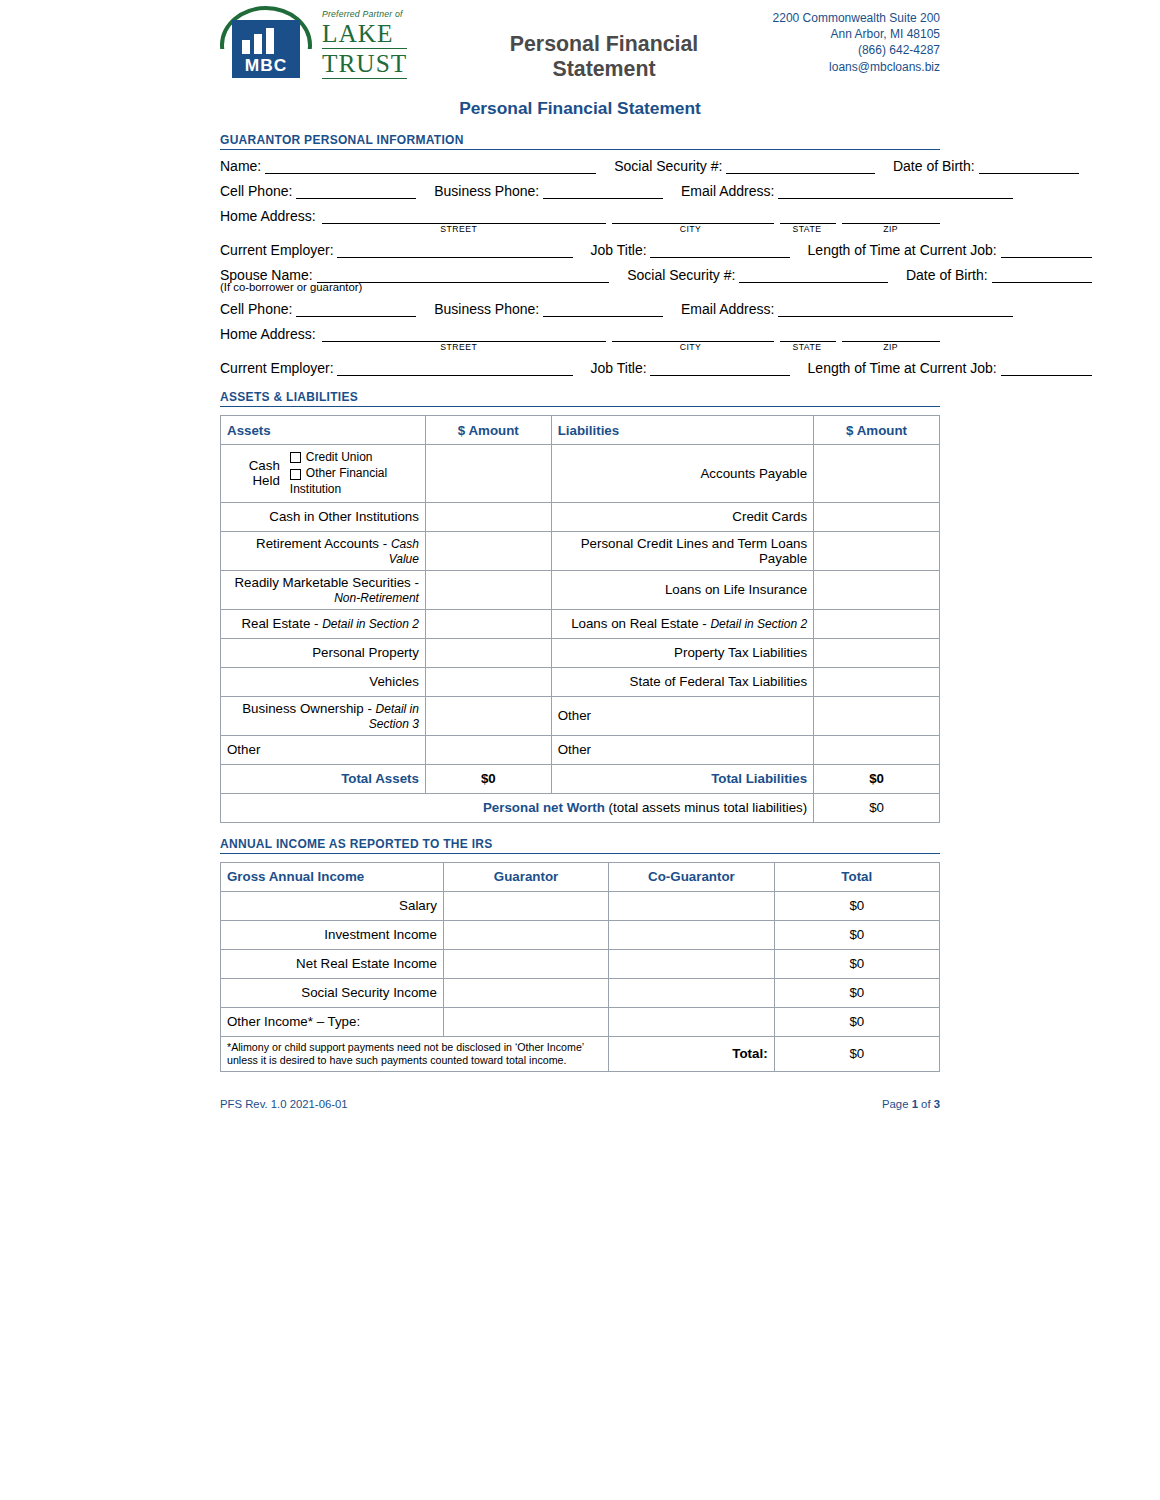MBC
Preferred Partner of
LAKE
TRUST
Personal Financial Statement
2200 Commonwealth Suite 200
Ann Arbor, MI 48105
(866) 642-4287
loans@mbcloans.biz
Personal Financial Statement
GUARANTOR PERSONAL INFORMATION
Name: Social Security #: Date of Birth:
Cell Phone: Business Phone: Email Address:
Home Address:
STREET CITY STATE ZIP
Current Employer: Job Title: Length of Time at Current Job:
Spouse Name: Social Security #: Date of Birth:
(If co-borrower or guarantor)
Cell Phone: Business Phone: Email Address:
Home Address:
STREET CITY STATE ZIP
Current Employer: Job Title: Length of Time at Current Job:
ASSETS & LIABILITIES
| Assets | $ Amount | Liabilities | $ Amount |
| --- | --- | --- | --- |
| Cash Held Credit Union Other Financial Institution | | Accounts Payable | |
| Cash in Other Institutions | | Credit Cards | |
| Retirement Accounts - Cash Value | | Personal Credit Lines and Term Loans Payable | |
| Readily Marketable Securities - Non-Retirement | | Loans on Life Insurance | |
| Real Estate - Detail in Section 2 | | Loans on Real Estate - Detail in Section 2 | |
| Personal Property | | Property Tax Liabilities | |
| Vehicles | | State of Federal Tax Liabilities | |
| Business Ownership - Detail in Section 3 | | Other | |
| Other | | Other | |
| Total Assets | $0 | Total Liabilities | $0 |
| Personal net Worth (total assets minus total liabilities) | $0 |
ANNUAL INCOME AS REPORTED TO THE IRS
| Gross Annual Income | Guarantor | Co-Guarantor | Total |
| --- | --- | --- | --- |
| Salary | | | $0 |
| Investment Income | | | $0 |
| Net Real Estate Income | | | $0 |
| Social Security Income | | | $0 |
| Other Income* – Type: | | | $0 |
| *Alimony or child support payments need not be disclosed in ‘Other Income’ unless it is desired to have such payments counted toward total income. | Total: | $0 |
PFS Rev. 1.0 2021-06-01
Page 1 of 3